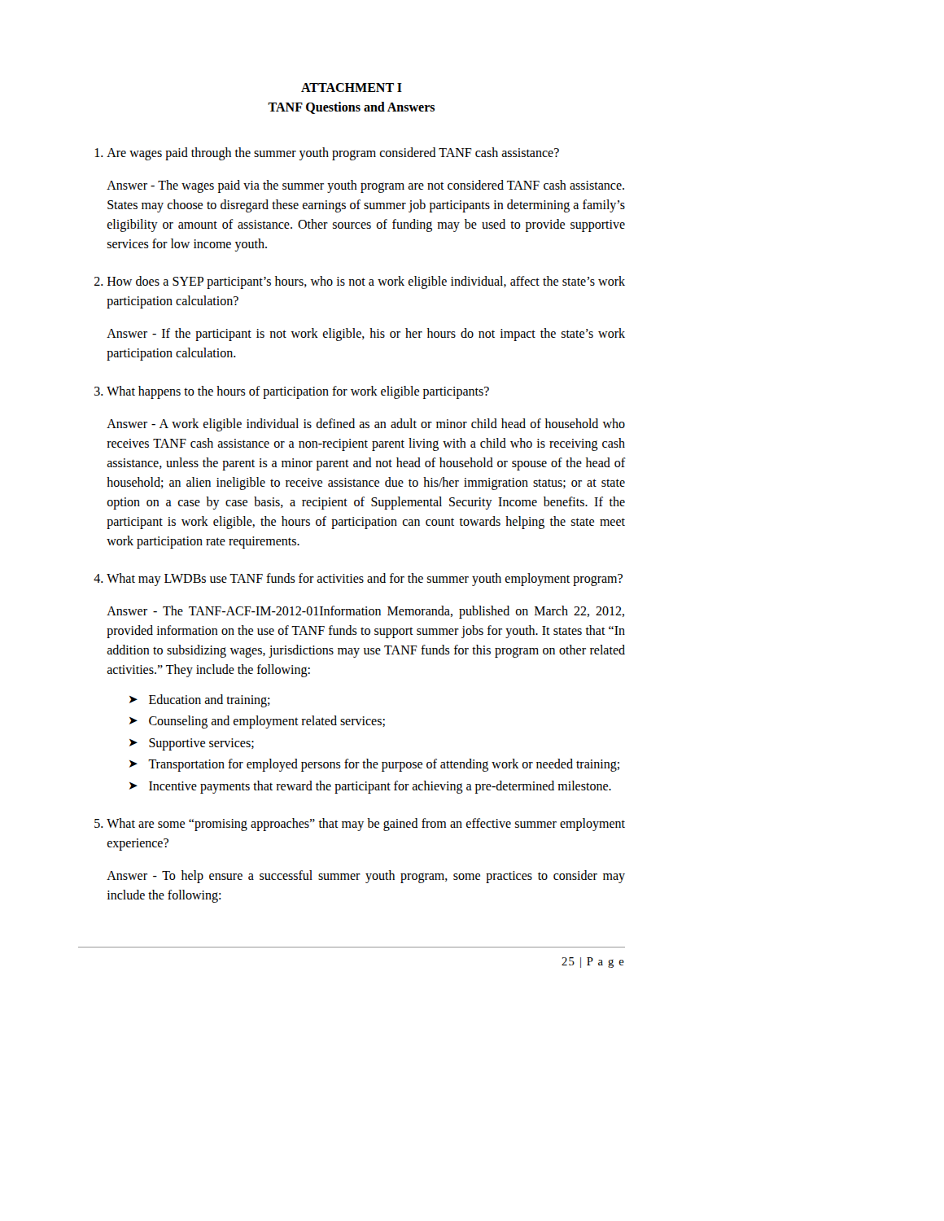ATTACHMENT I
TANF Questions and Answers
Are wages paid through the summer youth program considered TANF cash assistance?
Answer - The wages paid via the summer youth program are not considered TANF cash assistance. States may choose to disregard these earnings of summer job participants in determining a family’s eligibility or amount of assistance. Other sources of funding may be used to provide supportive services for low income youth.
How does a SYEP participant’s hours, who is not a work eligible individual, affect the state’s work participation calculation?
Answer - If the participant is not work eligible, his or her hours do not impact the state’s work participation calculation.
What happens to the hours of participation for work eligible participants?
Answer - A work eligible individual is defined as an adult or minor child head of household who receives TANF cash assistance or a non-recipient parent living with a child who is receiving cash assistance, unless the parent is a minor parent and not head of household or spouse of the head of household; an alien ineligible to receive assistance due to his/her immigration status; or at state option on a case by case basis, a recipient of Supplemental Security Income benefits. If the participant is work eligible, the hours of participation can count towards helping the state meet work participation rate requirements.
What may LWDBs use TANF funds for activities and for the summer youth employment program?
Answer - The TANF-ACF-IM-2012-01Information Memoranda, published on March 22, 2012, provided information on the use of TANF funds to support summer jobs for youth. It states that “In addition to subsidizing wages, jurisdictions may use TANF funds for this program on other related activities.” They include the following:
Education and training;
Counseling and employment related services;
Supportive services;
Transportation for employed persons for the purpose of attending work or needed training;
Incentive payments that reward the participant for achieving a pre-determined milestone.
What are some “promising approaches” that may be gained from an effective summer employment experience?
Answer - To help ensure a successful summer youth program, some practices to consider may include the following:
25 | P a g e